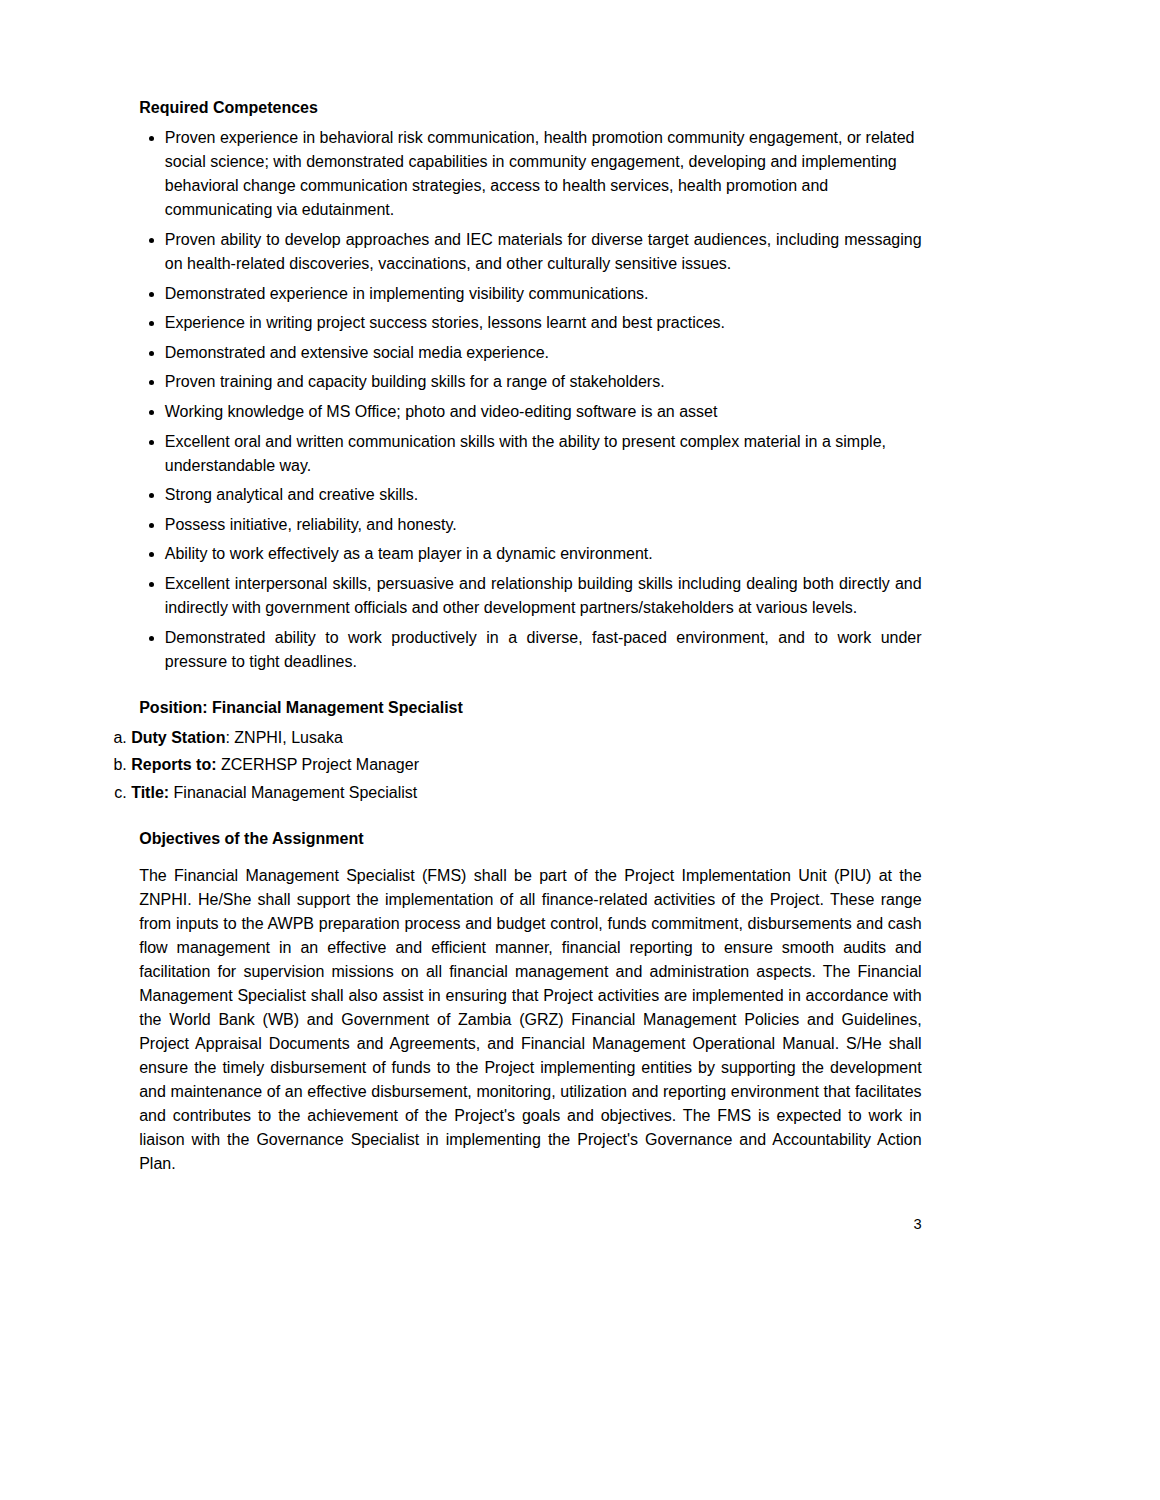Required Competences
Proven experience in behavioral risk communication, health promotion community engagement, or related social science; with demonstrated capabilities in community engagement, developing and implementing behavioral change communication strategies, access to health services, health promotion and communicating via edutainment.
Proven ability to develop approaches and IEC materials for diverse target audiences, including messaging on health-related discoveries, vaccinations, and other culturally sensitive issues.
Demonstrated experience in implementing visibility communications.
Experience in writing project success stories, lessons learnt and best practices.
Demonstrated and extensive social media experience.
Proven training and capacity building skills for a range of stakeholders.
Working knowledge of MS Office; photo and video-editing software is an asset
Excellent oral and written communication skills with the ability to present complex material in a simple, understandable way.
Strong analytical and creative skills.
Possess initiative, reliability, and honesty.
Ability to work effectively as a team player in a dynamic environment.
Excellent interpersonal skills, persuasive and relationship building skills including dealing both directly and indirectly with government officials and other development partners/stakeholders at various levels.
Demonstrated ability to work productively in a diverse, fast-paced environment, and to work under pressure to tight deadlines.
Position: Financial Management Specialist
Duty Station: ZNPHI, Lusaka
Reports to: ZCERHSP Project Manager
Title: Finanacial Management Specialist
Objectives of the Assignment
The Financial Management Specialist (FMS) shall be part of the Project Implementation Unit (PIU) at the ZNPHI. He/She shall support the implementation of all finance-related activities of the Project. These range from inputs to the AWPB preparation process and budget control, funds commitment, disbursements and cash flow management in an effective and efficient manner, financial reporting to ensure smooth audits and facilitation for supervision missions on all financial management and administration aspects. The Financial Management Specialist shall also assist in ensuring that Project activities are implemented in accordance with the World Bank (WB) and Government of Zambia (GRZ) Financial Management Policies and Guidelines, Project Appraisal Documents and Agreements, and Financial Management Operational Manual. S/He shall ensure the timely disbursement of funds to the Project implementing entities by supporting the development and maintenance of an effective disbursement, monitoring, utilization and reporting environment that facilitates and contributes to the achievement of the Project's goals and objectives. The FMS is expected to work in liaison with the Governance Specialist in implementing the Project's Governance and Accountability Action Plan.
3